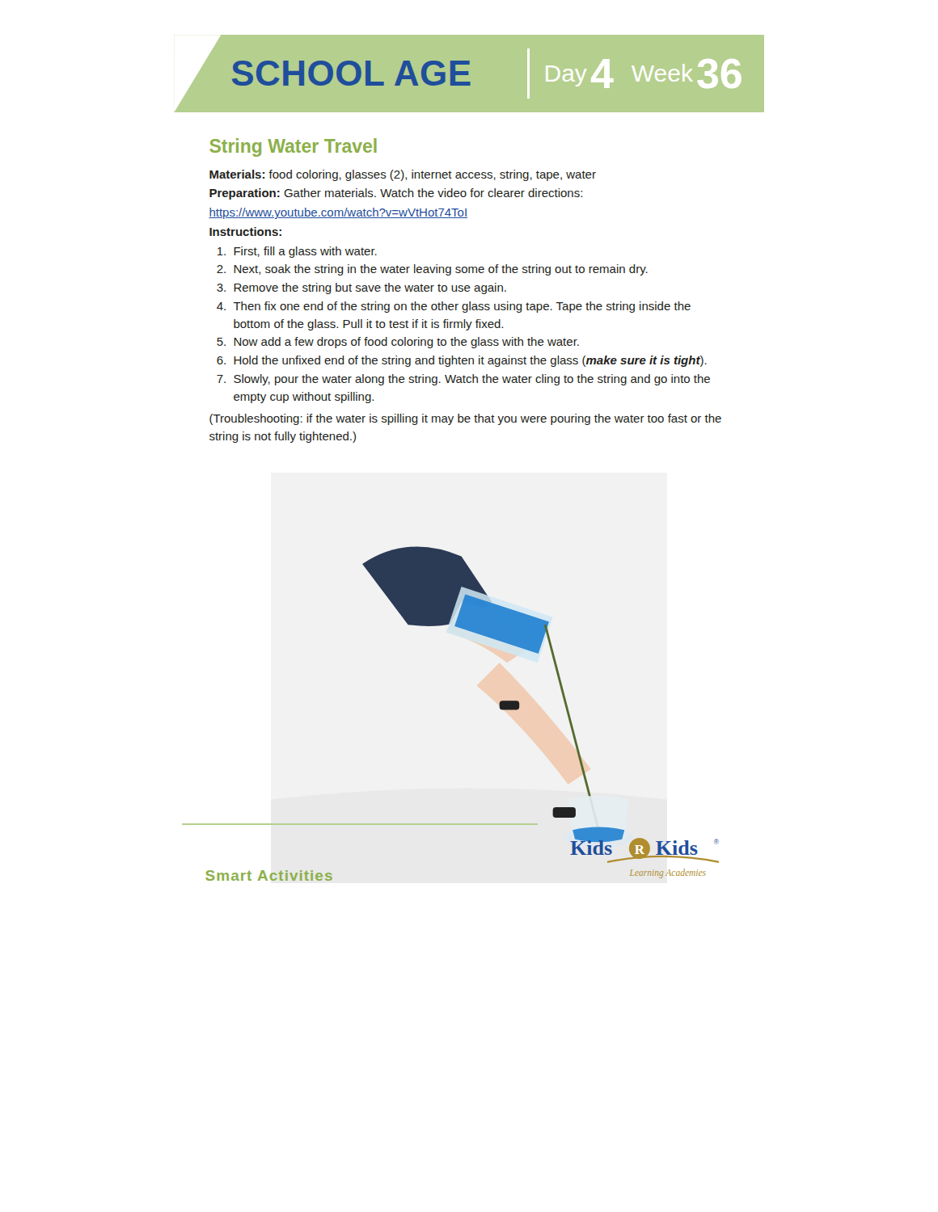SCHOOL AGE
Day 4 Week 36
String Water Travel
Materials: food coloring, glasses (2), internet access, string, tape, water
Preparation: Gather materials. Watch the video for clearer directions:
https://www.youtube.com/watch?v=wVtHot74ToI
Instructions:
First, fill a glass with water.
Next, soak the string in the water leaving some of the string out to remain dry.
Remove the string but save the water to use again.
Then fix one end of the string on the other glass using tape. Tape the string inside the bottom of the glass. Pull it to test if it is firmly fixed.
Now add a few drops of food coloring to the glass with the water.
Hold the unfixed end of the string and tighten it against the glass (make sure it is tight).
Slowly, pour the water along the string. Watch the water cling to the string and go into the empty cup without spilling.
(Troubleshooting: if the water is spilling it may be that you were pouring the water too fast or the string is not fully tightened.)
Smart Activities